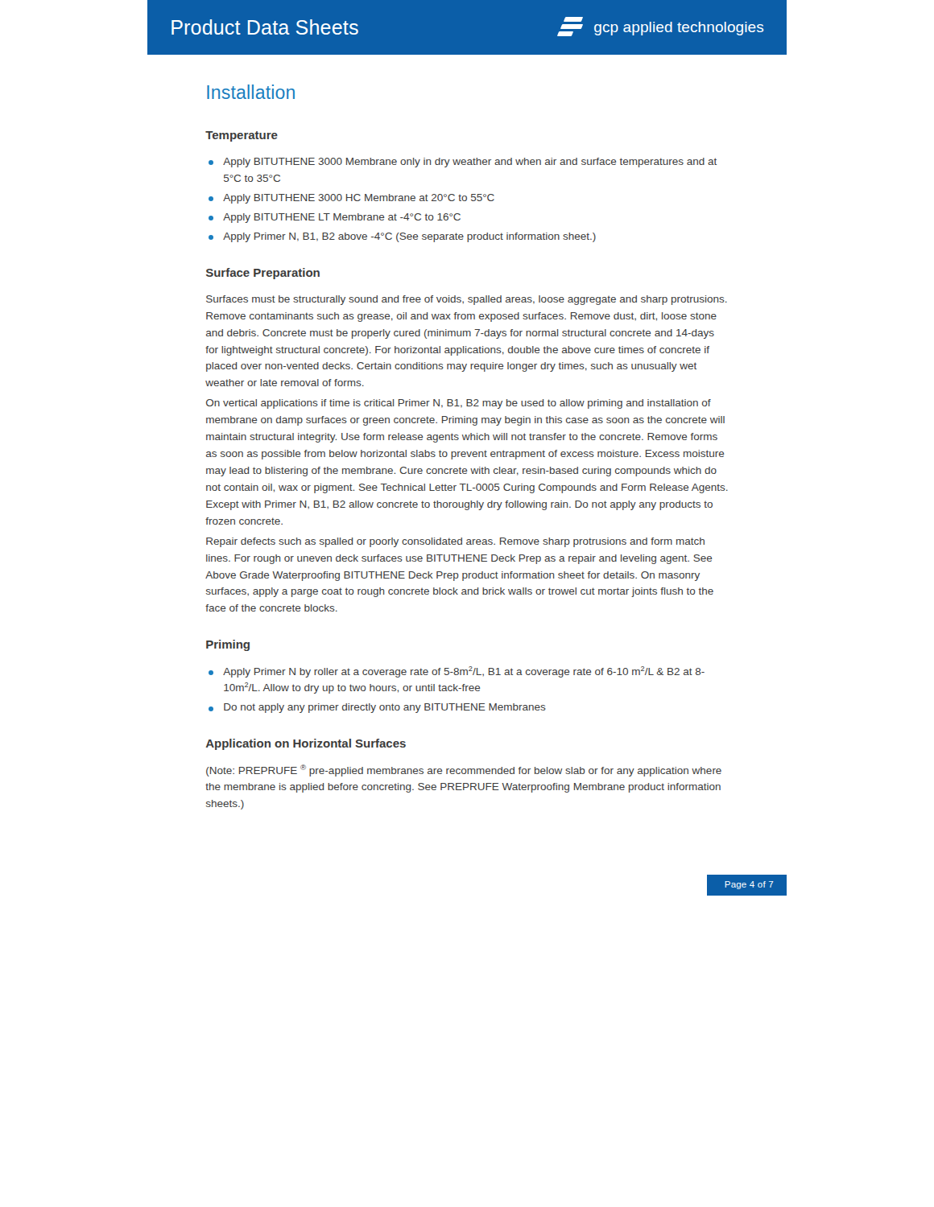Product Data Sheets
gcp applied technologies
Installation
Temperature
Apply BITUTHENE 3000 Membrane only in dry weather and when air and surface temperatures and at 5°C to 35°C
Apply BITUTHENE 3000 HC Membrane at 20°C to 55°C
Apply BITUTHENE LT Membrane at -4°C to 16°C
Apply Primer N, B1, B2 above -4°C (See separate product information sheet.)
Surface Preparation
Surfaces must be structurally sound and free of voids, spalled areas, loose aggregate and sharp protrusions. Remove contaminants such as grease, oil and wax from exposed surfaces. Remove dust, dirt, loose stone and debris. Concrete must be properly cured (minimum 7-days for normal structural concrete and 14-days for lightweight structural concrete). For horizontal applications, double the above cure times of concrete if placed over non-vented decks. Certain conditions may require longer dry times, such as unusually wet weather or late removal of forms.
On vertical applications if time is critical Primer N, B1, B2 may be used to allow priming and installation of membrane on damp surfaces or green concrete. Priming may begin in this case as soon as the concrete will maintain structural integrity. Use form release agents which will not transfer to the concrete. Remove forms as soon as possible from below horizontal slabs to prevent entrapment of excess moisture. Excess moisture may lead to blistering of the membrane. Cure concrete with clear, resin-based curing compounds which do not contain oil, wax or pigment. See Technical Letter TL-0005 Curing Compounds and Form Release Agents. Except with Primer N, B1, B2 allow concrete to thoroughly dry following rain. Do not apply any products to frozen concrete.
Repair defects such as spalled or poorly consolidated areas. Remove sharp protrusions and form match lines. For rough or uneven deck surfaces use BITUTHENE Deck Prep as a repair and leveling agent. See Above Grade Waterproofing BITUTHENE Deck Prep product information sheet for details. On masonry surfaces, apply a parge coat to rough concrete block and brick walls or trowel cut mortar joints flush to the face of the concrete blocks.
Priming
Apply Primer N by roller at a coverage rate of 5-8m2/L, B1 at a coverage rate of 6-10 m2/L & B2 at 8-10m2/L. Allow to dry up to two hours, or until tack-free
Do not apply any primer directly onto any BITUTHENE Membranes
Application on Horizontal Surfaces
(Note: PREPRUFE ® pre-applied membranes are recommended for below slab or for any application where the membrane is applied before concreting. See PREPRUFE Waterproofing Membrane product information sheets.)
Page 4 of 7